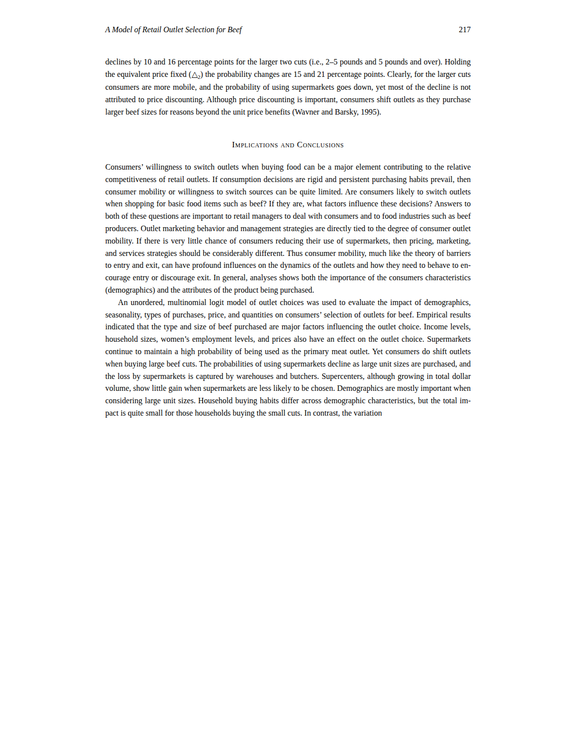A Model of Retail Outlet Selection for Beef 217
declines by 10 and 16 percentage points for the larger two cuts (i.e., 2–5 pounds and 5 pounds and over). Holding the equivalent price fixed (△2) the probability changes are 15 and 21 percentage points. Clearly, for the larger cuts consumers are more mobile, and the probability of using supermarkets goes down, yet most of the decline is not attributed to price discounting. Although price discounting is important, consumers shift outlets as they purchase larger beef sizes for reasons beyond the unit price benefits (Wavner and Barsky, 1995).
Implications and Conclusions
Consumers’ willingness to switch outlets when buying food can be a major element contributing to the relative competitiveness of retail outlets. If consumption decisions are rigid and persistent purchasing habits prevail, then consumer mobility or willingness to switch sources can be quite limited. Are consumers likely to switch outlets when shopping for basic food items such as beef? If they are, what factors influence these decisions? Answers to both of these questions are important to retail managers to deal with consumers and to food industries such as beef producers. Outlet marketing behavior and management strategies are directly tied to the degree of consumer outlet mobility. If there is very little chance of consumers reducing their use of supermarkets, then pricing, marketing, and services strategies should be considerably different. Thus consumer mobility, much like the theory of barriers to entry and exit, can have profound influences on the dynamics of the outlets and how they need to behave to encourage entry or discourage exit. In general, analyses shows both the importance of the consumers characteristics (demographics) and the attributes of the product being purchased.
An unordered, multinomial logit model of outlet choices was used to evaluate the impact of demographics, seasonality, types of purchases, price, and quantities on consumers’ selection of outlets for beef. Empirical results indicated that the type and size of beef purchased are major factors influencing the outlet choice. Income levels, household sizes, women’s employment levels, and prices also have an effect on the outlet choice. Supermarkets continue to maintain a high probability of being used as the primary meat outlet. Yet consumers do shift outlets when buying large beef cuts. The probabilities of using supermarkets decline as large unit sizes are purchased, and the loss by supermarkets is captured by warehouses and butchers. Supercenters, although growing in total dollar volume, show little gain when supermarkets are less likely to be chosen. Demographics are mostly important when considering large unit sizes. Household buying habits differ across demographic characteristics, but the total impact is quite small for those households buying the small cuts. In contrast, the variation